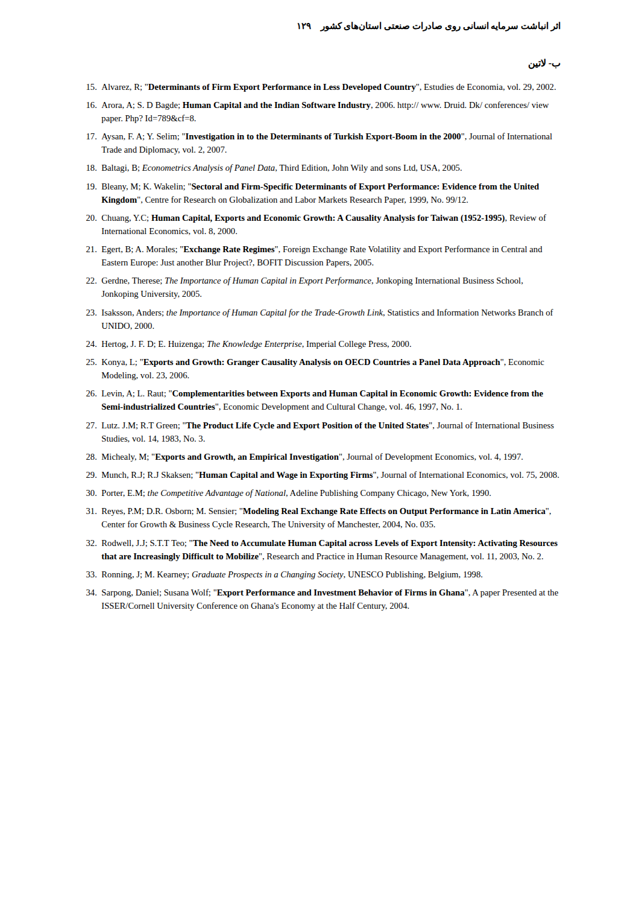اثر انباشت سرمایه انسانی روی صادرات صنعتی استان‌های کشور ۱۲۹
ب- لاتین
Alvarez, R; "Determinants of Firm Export Performance in Less Developed Country", Estudies de Economia, vol. 29, 2002.
Arora, A; S. D Bagde; Human Capital and the Indian Software Industry, 2006. http:// www. Druid. Dk/ conferences/ view paper. Php? Id=789&cf=8.
Aysan, F. A; Y. Selim; "Investigation in to the Determinants of Turkish Export-Boom in the 2000", Journal of International Trade and Diplomacy, vol. 2, 2007.
Baltagi, B; Econometrics Analysis of Panel Data, Third Edition, John Wily and sons Ltd, USA, 2005.
Bleany, M; K. Wakelin; "Sectoral and Firm-Specific Determinants of Export Performance: Evidence from the United Kingdom", Centre for Research on Globalization and Labor Markets Research Paper, 1999, No. 99/12.
Chuang, Y.C; Human Capital, Exports and Economic Growth: A Causality Analysis for Taiwan (1952-1995), Review of International Economics, vol. 8, 2000.
Egert, B; A. Morales; "Exchange Rate Regimes", Foreign Exchange Rate Volatility and Export Performance in Central and Eastern Europe: Just another Blur Project?, BOFIT Discussion Papers, 2005.
Gerdne, Therese; The Importance of Human Capital in Export Performance, Jonkoping International Business School, Jonkoping University, 2005.
Isaksson, Anders; the Importance of Human Capital for the Trade-Growth Link, Statistics and Information Networks Branch of UNIDO, 2000.
Hertog, J. F. D; E. Huizenga; The Knowledge Enterprise, Imperial College Press, 2000.
Konya, L; "Exports and Growth: Granger Causality Analysis on OECD Countries a Panel Data Approach", Economic Modeling, vol. 23, 2006.
Levin, A; L. Raut; "Complementarities between Exports and Human Capital in Economic Growth: Evidence from the Semi-industrialized Countries", Economic Development and Cultural Change, vol. 46, 1997, No. 1.
Lutz. J.M; R.T Green; "The Product Life Cycle and Export Position of the United States", Journal of International Business Studies, vol. 14, 1983, No. 3.
Michealy, M; "Exports and Growth, an Empirical Investigation", Journal of Development Economics, vol. 4, 1997.
Munch, R.J; R.J Skaksen; "Human Capital and Wage in Exporting Firms", Journal of International Economics, vol. 75, 2008.
Porter, E.M; the Competitive Advantage of National, Adeline Publishing Company Chicago, New York, 1990.
Reyes, P.M; D.R. Osborn; M. Sensier; "Modeling Real Exchange Rate Effects on Output Performance in Latin America", Center for Growth & Business Cycle Research, The University of Manchester, 2004, No. 035.
Rodwell, J.J; S.T.T Teo; "The Need to Accumulate Human Capital across Levels of Export Intensity: Activating Resources that are Increasingly Difficult to Mobilize", Research and Practice in Human Resource Management, vol. 11, 2003, No. 2.
Ronning, J; M. Kearney; Graduate Prospects in a Changing Society, UNESCO Publishing, Belgium, 1998.
Sarpong, Daniel; Susana Wolf; "Export Performance and Investment Behavior of Firms in Ghana", A paper Presented at the ISSER/Cornell University Conference on Ghana's Economy at the Half Century, 2004.